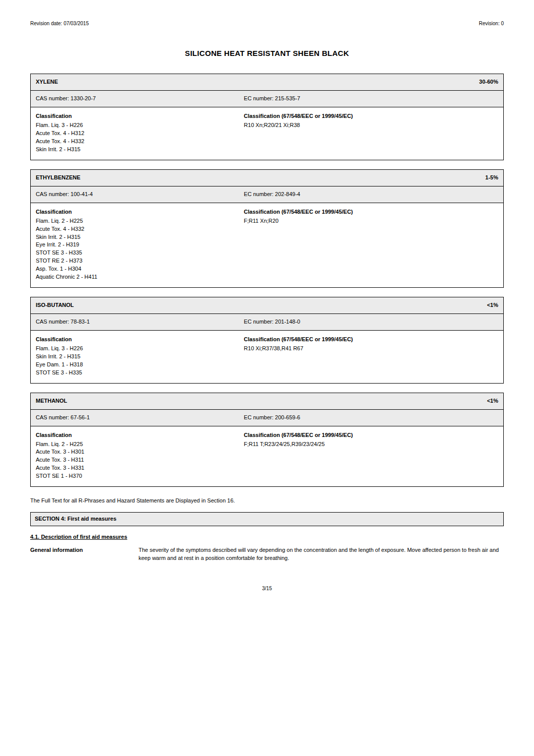Revision date: 07/03/2015 Revision: 0
SILICONE HEAT RESISTANT SHEEN BLACK
XYLENE 30-60%
CAS number: 1330-20-7 EC number: 215-535-7
Classification
Flam. Liq. 3 - H226
Acute Tox. 4 - H312
Acute Tox. 4 - H332
Skin Irrit. 2 - H315
Classification (67/548/EEC or 1999/45/EC)
R10 Xn;R20/21 Xi;R38
ETHYLBENZENE 1-5%
CAS number: 100-41-4 EC number: 202-849-4
Classification
Flam. Liq. 2 - H225
Acute Tox. 4 - H332
Skin Irrit. 2 - H315
Eye Irrit. 2 - H319
STOT SE 3 - H335
STOT RE 2 - H373
Asp. Tox. 1 - H304
Aquatic Chronic 2 - H411
Classification (67/548/EEC or 1999/45/EC)
F;R11 Xn;R20
ISO-BUTANOL <1%
CAS number: 78-83-1 EC number: 201-148-0
Classification
Flam. Liq. 3 - H226
Skin Irrit. 2 - H315
Eye Dam. 1 - H318
STOT SE 3 - H335
Classification (67/548/EEC or 1999/45/EC)
R10 Xi;R37/38,R41 R67
METHANOL <1%
CAS number: 67-56-1 EC number: 200-659-6
Classification
Flam. Liq. 2 - H225
Acute Tox. 3 - H301
Acute Tox. 3 - H311
Acute Tox. 3 - H331
STOT SE 1 - H370
Classification (67/548/EEC or 1999/45/EC)
F;R11 T;R23/24/25,R39/23/24/25
The Full Text for all R-Phrases and Hazard Statements are Displayed in Section 16.
SECTION 4: First aid measures
4.1. Description of first aid measures
General information
The severity of the symptoms described will vary depending on the concentration and the length of exposure. Move affected person to fresh air and keep warm and at rest in a position comfortable for breathing.
3/15